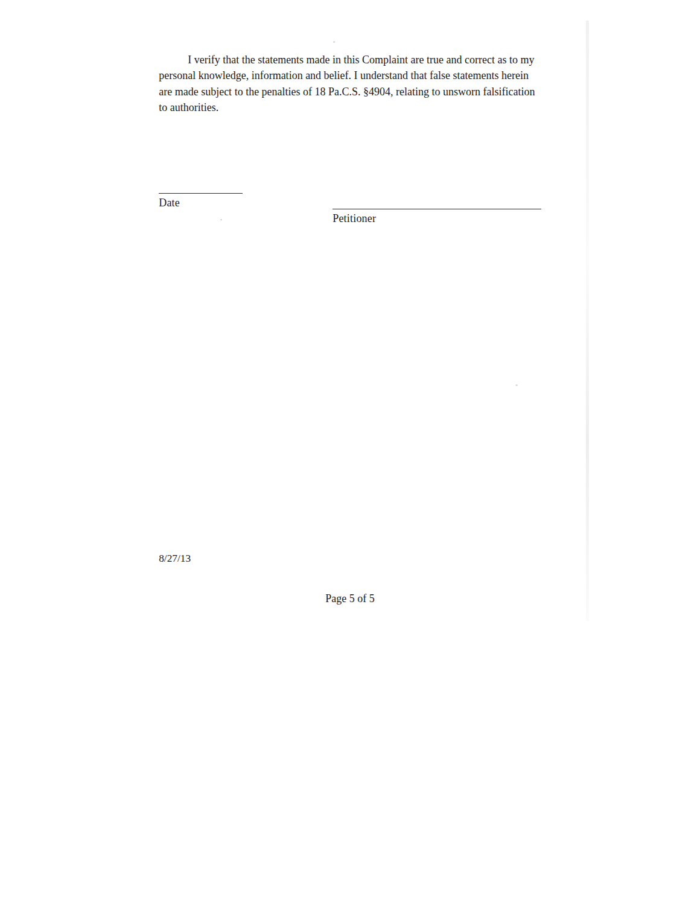•
•
I verify that the statements made in this Complaint are true and correct as to my personal knowledge, information and belief. I understand that false statements herein are made subject to the penalties of 18 Pa.C.S. §4904, relating to unsworn falsification to authorities.
Date·
Petitioner
8/27/13
Page 5 of 5